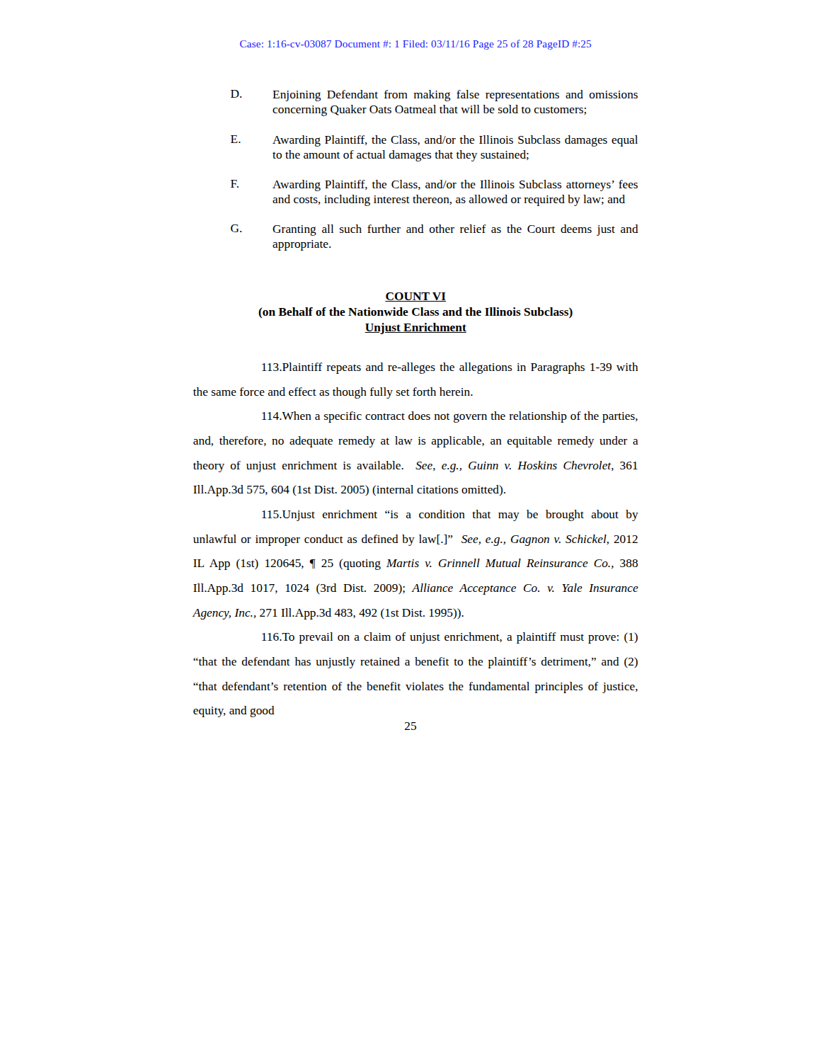Case: 1:16-cv-03087 Document #: 1 Filed: 03/11/16 Page 25 of 28 PageID #:25
D.
Enjoining Defendant from making false representations and omissions concerning Quaker Oats Oatmeal that will be sold to customers;
E.
Awarding Plaintiff, the Class, and/or the Illinois Subclass damages equal to the amount of actual damages that they sustained;
F.
Awarding Plaintiff, the Class, and/or the Illinois Subclass attorneys’ fees and costs, including interest thereon, as allowed or required by law; and
G.
Granting all such further and other relief as the Court deems just and appropriate.
COUNT VI (on Behalf of the Nationwide Class and the Illinois Subclass) Unjust Enrichment
113. Plaintiff repeats and re-alleges the allegations in Paragraphs 1-39 with the same force and effect as though fully set forth herein.
114. When a specific contract does not govern the relationship of the parties, and, therefore, no adequate remedy at law is applicable, an equitable remedy under a theory of unjust enrichment is available. See, e.g., Guinn v. Hoskins Chevrolet, 361 Ill.App.3d 575, 604 (1st Dist. 2005) (internal citations omitted).
115. Unjust enrichment “is a condition that may be brought about by unlawful or improper conduct as defined by law[.]” See, e.g., Gagnon v. Schickel, 2012 IL App (1st) 120645, ¶ 25 (quoting Martis v. Grinnell Mutual Reinsurance Co., 388 Ill.App.3d 1017, 1024 (3rd Dist. 2009); Alliance Acceptance Co. v. Yale Insurance Agency, Inc., 271 Ill.App.3d 483, 492 (1st Dist. 1995)).
116. To prevail on a claim of unjust enrichment, a plaintiff must prove: (1) “that the defendant has unjustly retained a benefit to the plaintiff’s detriment,” and (2) “that defendant’s retention of the benefit violates the fundamental principles of justice, equity, and good
25